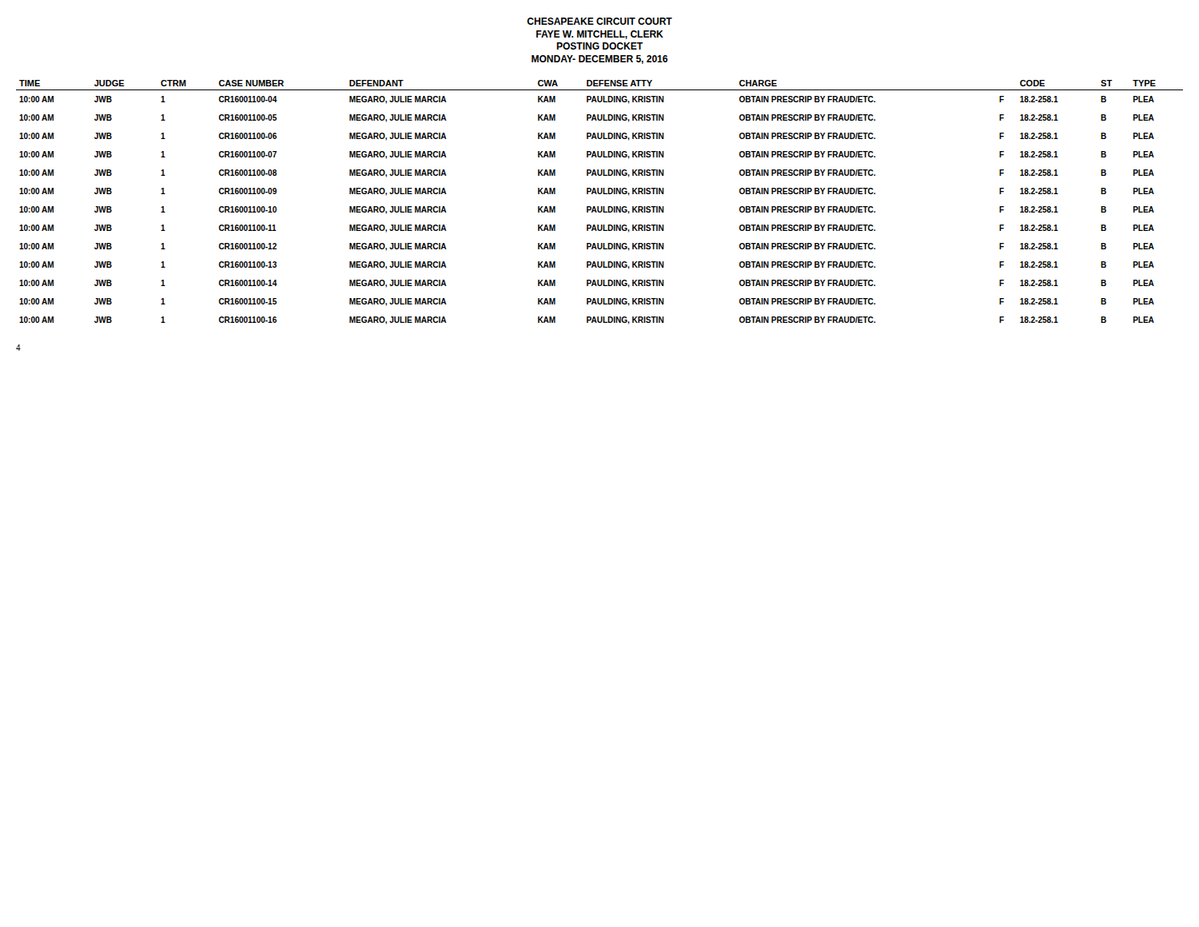CHESAPEAKE CIRCUIT COURT
FAYE W. MITCHELL, CLERK
POSTING DOCKET
MONDAY- DECEMBER 5, 2016
| TIME | JUDGE | CTRM | CASE NUMBER | DEFENDANT | CWA | DEFENSE ATTY | CHARGE | | CODE | ST | TYPE |
| --- | --- | --- | --- | --- | --- | --- | --- | --- | --- | --- | --- |
| 10:00 AM | JWB | 1 | CR16001100-04 | MEGARO, JULIE MARCIA | KAM | PAULDING, KRISTIN | OBTAIN PRESCRIP BY FRAUD/ETC. | F | 18.2-258.1 | B | PLEA |
| 10:00 AM | JWB | 1 | CR16001100-05 | MEGARO, JULIE MARCIA | KAM | PAULDING, KRISTIN | OBTAIN PRESCRIP BY FRAUD/ETC. | F | 18.2-258.1 | B | PLEA |
| 10:00 AM | JWB | 1 | CR16001100-06 | MEGARO, JULIE MARCIA | KAM | PAULDING, KRISTIN | OBTAIN PRESCRIP BY FRAUD/ETC. | F | 18.2-258.1 | B | PLEA |
| 10:00 AM | JWB | 1 | CR16001100-07 | MEGARO, JULIE MARCIA | KAM | PAULDING, KRISTIN | OBTAIN PRESCRIP BY FRAUD/ETC. | F | 18.2-258.1 | B | PLEA |
| 10:00 AM | JWB | 1 | CR16001100-08 | MEGARO, JULIE MARCIA | KAM | PAULDING, KRISTIN | OBTAIN PRESCRIP BY FRAUD/ETC. | F | 18.2-258.1 | B | PLEA |
| 10:00 AM | JWB | 1 | CR16001100-09 | MEGARO, JULIE MARCIA | KAM | PAULDING, KRISTIN | OBTAIN PRESCRIP BY FRAUD/ETC. | F | 18.2-258.1 | B | PLEA |
| 10:00 AM | JWB | 1 | CR16001100-10 | MEGARO, JULIE MARCIA | KAM | PAULDING, KRISTIN | OBTAIN PRESCRIP BY FRAUD/ETC. | F | 18.2-258.1 | B | PLEA |
| 10:00 AM | JWB | 1 | CR16001100-11 | MEGARO, JULIE MARCIA | KAM | PAULDING, KRISTIN | OBTAIN PRESCRIP BY FRAUD/ETC. | F | 18.2-258.1 | B | PLEA |
| 10:00 AM | JWB | 1 | CR16001100-12 | MEGARO, JULIE MARCIA | KAM | PAULDING, KRISTIN | OBTAIN PRESCRIP BY FRAUD/ETC. | F | 18.2-258.1 | B | PLEA |
| 10:00 AM | JWB | 1 | CR16001100-13 | MEGARO, JULIE MARCIA | KAM | PAULDING, KRISTIN | OBTAIN PRESCRIP BY FRAUD/ETC. | F | 18.2-258.1 | B | PLEA |
| 10:00 AM | JWB | 1 | CR16001100-14 | MEGARO, JULIE MARCIA | KAM | PAULDING, KRISTIN | OBTAIN PRESCRIP BY FRAUD/ETC. | F | 18.2-258.1 | B | PLEA |
| 10:00 AM | JWB | 1 | CR16001100-15 | MEGARO, JULIE MARCIA | KAM | PAULDING, KRISTIN | OBTAIN PRESCRIP BY FRAUD/ETC. | F | 18.2-258.1 | B | PLEA |
| 10:00 AM | JWB | 1 | CR16001100-16 | MEGARO, JULIE MARCIA | KAM | PAULDING, KRISTIN | OBTAIN PRESCRIP BY FRAUD/ETC. | F | 18.2-258.1 | B | PLEA |
4